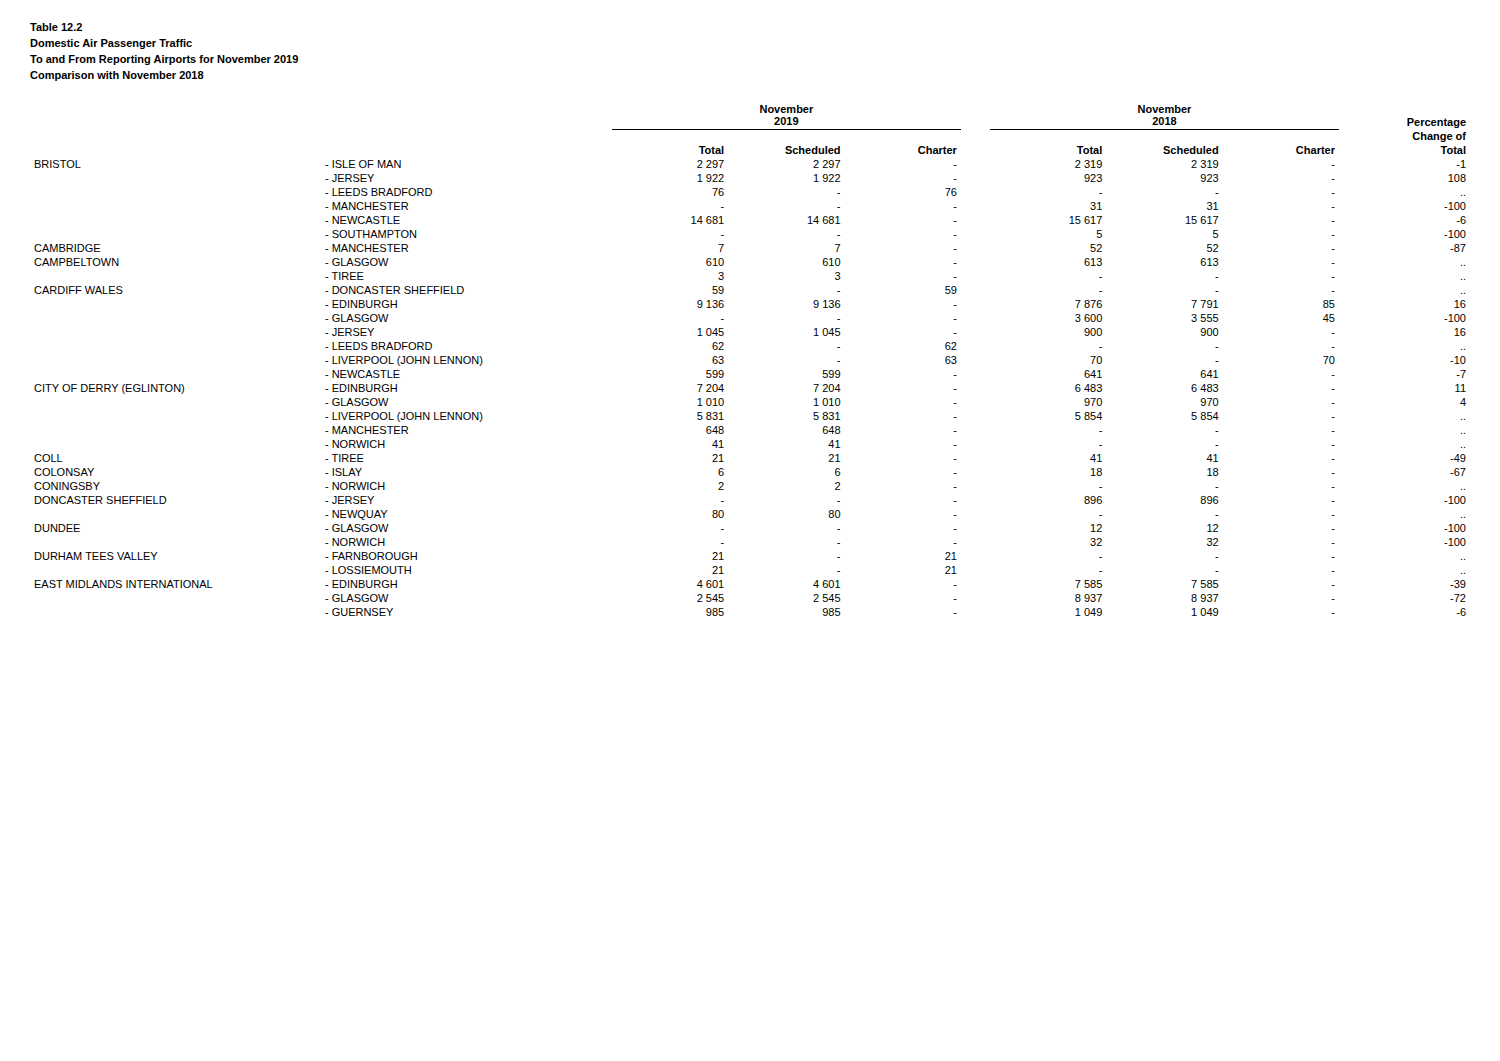Table 12.2
Domestic Air Passenger Traffic
To and From Reporting Airports for November 2019
Comparison with November 2018
| | | November 2019 | | November 2018 | Percentage |
| --- | --- | --- | --- | --- | --- |
| | | | | | Change of |
| | | Total | Scheduled | Charter | | Total | Scheduled | Charter | Total |
| BRISTOL | - ISLE OF MAN | 2 297 | 2 297 | - | | 2 319 | 2 319 | - | -1 |
| | - JERSEY | 1 922 | 1 922 | - | | 923 | 923 | - | 108 |
| | - LEEDS BRADFORD | 76 | - | 76 | | - | - | - | .. |
| | - MANCHESTER | - | - | - | | 31 | 31 | - | -100 |
| | - NEWCASTLE | 14 681 | 14 681 | - | | 15 617 | 15 617 | - | -6 |
| | - SOUTHAMPTON | - | - | - | | 5 | 5 | - | -100 |
| CAMBRIDGE | - MANCHESTER | 7 | 7 | - | | 52 | 52 | - | -87 |
| CAMPBELTOWN | - GLASGOW | 610 | 610 | - | | 613 | 613 | - | .. |
| | - TIREE | 3 | 3 | - | | - | - | - | .. |
| CARDIFF WALES | - DONCASTER SHEFFIELD | 59 | - | 59 | | - | - | - | .. |
| | - EDINBURGH | 9 136 | 9 136 | - | | 7 876 | 7 791 | 85 | 16 |
| | - GLASGOW | - | - | - | | 3 600 | 3 555 | 45 | -100 |
| | - JERSEY | 1 045 | 1 045 | - | | 900 | 900 | - | 16 |
| | - LEEDS BRADFORD | 62 | - | 62 | | - | - | - | .. |
| | - LIVERPOOL (JOHN LENNON) | 63 | - | 63 | | 70 | - | 70 | -10 |
| | - NEWCASTLE | 599 | 599 | - | | 641 | 641 | - | -7 |
| CITY OF DERRY (EGLINTON) | - EDINBURGH | 7 204 | 7 204 | - | | 6 483 | 6 483 | - | 11 |
| | - GLASGOW | 1 010 | 1 010 | - | | 970 | 970 | - | 4 |
| | - LIVERPOOL (JOHN LENNON) | 5 831 | 5 831 | - | | 5 854 | 5 854 | - | .. |
| | - MANCHESTER | 648 | 648 | - | | - | - | - | .. |
| | - NORWICH | 41 | 41 | - | | - | - | - | .. |
| COLL | - TIREE | 21 | 21 | - | | 41 | 41 | - | -49 |
| COLONSAY | - ISLAY | 6 | 6 | - | | 18 | 18 | - | -67 |
| CONINGSBY | - NORWICH | 2 | 2 | - | | - | - | - | .. |
| DONCASTER SHEFFIELD | - JERSEY | - | - | - | | 896 | 896 | - | -100 |
| | - NEWQUAY | 80 | 80 | - | | - | - | - | .. |
| DUNDEE | - GLASGOW | - | - | - | | 12 | 12 | - | -100 |
| | - NORWICH | - | - | - | | 32 | 32 | - | -100 |
| DURHAM TEES VALLEY | - FARNBOROUGH | 21 | - | 21 | | - | - | - | .. |
| | - LOSSIEMOUTH | 21 | - | 21 | | - | - | - | .. |
| EAST MIDLANDS INTERNATIONAL | - EDINBURGH | 4 601 | 4 601 | - | | 7 585 | 7 585 | - | -39 |
| | - GLASGOW | 2 545 | 2 545 | - | | 8 937 | 8 937 | - | -72 |
| | - GUERNSEY | 985 | 985 | - | | 1 049 | 1 049 | - | -6 |